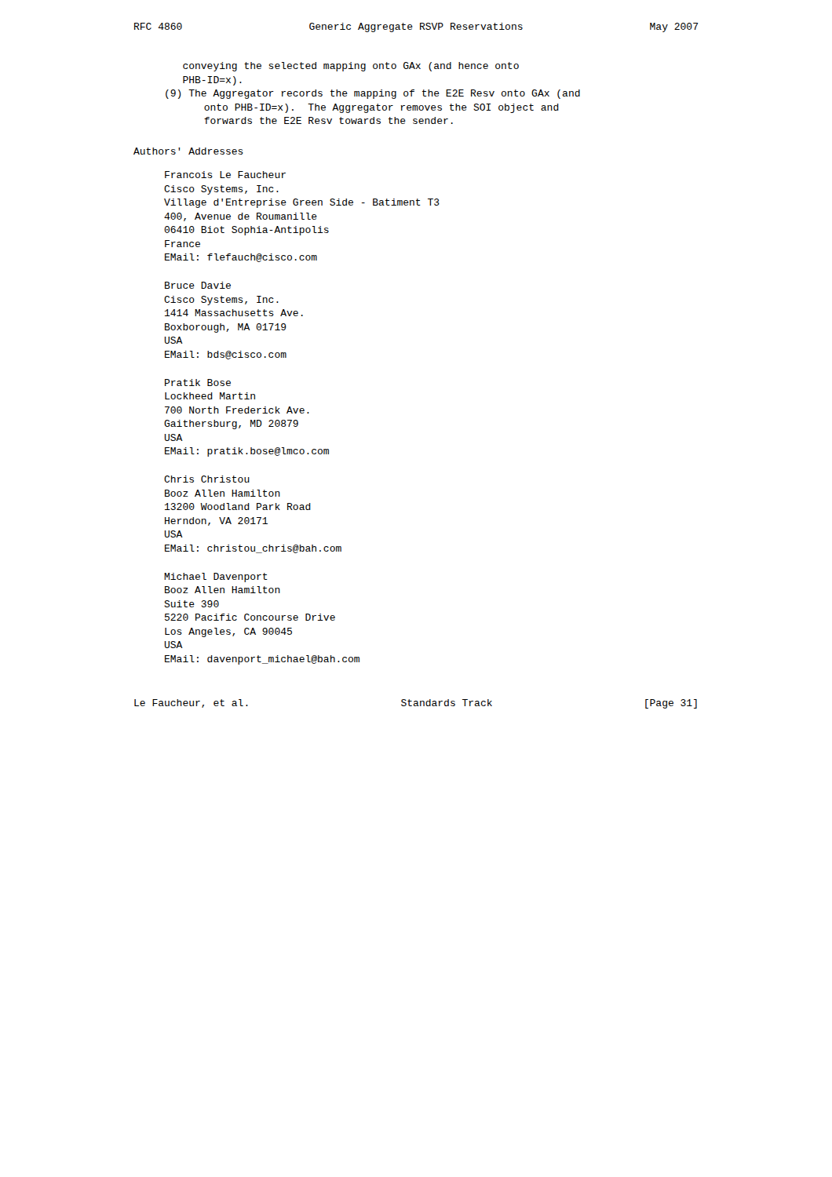RFC 4860 Generic Aggregate RSVP Reservations May 2007
   conveying the selected mapping onto GAx (and hence onto
   PHB-ID=x).
(9) The Aggregator records the mapping of the E2E Resv onto GAx (and
    onto PHB-ID=x).  The Aggregator removes the SOI object and
    forwards the E2E Resv towards the sender.
Authors' Addresses
Francois Le Faucheur
Cisco Systems, Inc.
Village d'Entreprise Green Side - Batiment T3
400, Avenue de Roumanille
06410 Biot Sophia-Antipolis
France
EMail: flefauch@cisco.com
Bruce Davie
Cisco Systems, Inc.
1414 Massachusetts Ave.
Boxborough, MA 01719
USA
EMail: bds@cisco.com
Pratik Bose
Lockheed Martin
700 North Frederick Ave.
Gaithersburg, MD 20879
USA
EMail: pratik.bose@lmco.com
Chris Christou
Booz Allen Hamilton
13200 Woodland Park Road
Herndon, VA 20171
USA
EMail: christou_chris@bah.com
Michael Davenport
Booz Allen Hamilton
Suite 390
5220 Pacific Concourse Drive
Los Angeles, CA 90045
USA
EMail: davenport_michael@bah.com
Le Faucheur, et al. Standards Track [Page 31]